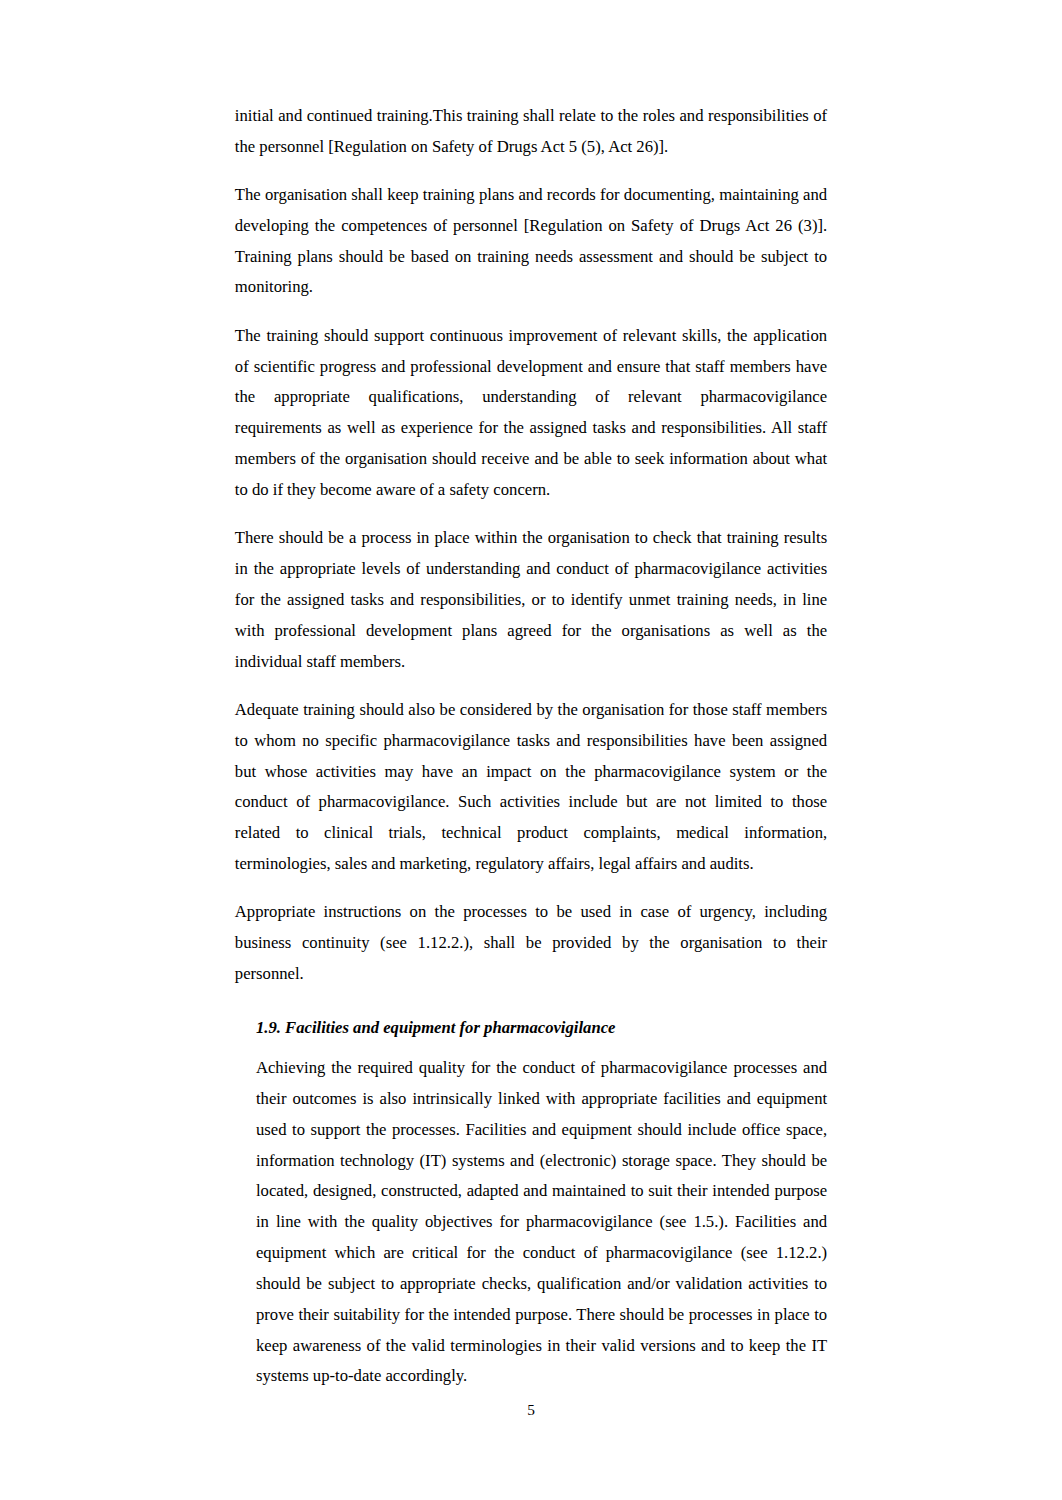initial and continued training.This training shall relate to the roles and responsibilities of the personnel [Regulation on Safety of Drugs Act 5 (5), Act 26)].
The organisation shall keep training plans and records for documenting, maintaining and developing the competences of personnel [Regulation on Safety of Drugs Act 26 (3)]. Training plans should be based on training needs assessment and should be subject to monitoring.
The training should support continuous improvement of relevant skills, the application of scientific progress and professional development and ensure that staff members have the appropriate qualifications, understanding of relevant pharmacovigilance requirements as well as experience for the assigned tasks and responsibilities. All staff members of the organisation should receive and be able to seek information about what to do if they become aware of a safety concern.
There should be a process in place within the organisation to check that training results in the appropriate levels of understanding and conduct of pharmacovigilance activities for the assigned tasks and responsibilities, or to identify unmet training needs, in line with professional development plans agreed for the organisations as well as the individual staff members.
Adequate training should also be considered by the organisation for those staff members to whom no specific pharmacovigilance tasks and responsibilities have been assigned but whose activities may have an impact on the pharmacovigilance system or the conduct of pharmacovigilance. Such activities include but are not limited to those related to clinical trials, technical product complaints, medical information, terminologies, sales and marketing, regulatory affairs, legal affairs and audits.
Appropriate instructions on the processes to be used in case of urgency, including business continuity (see 1.12.2.), shall be provided by the organisation to their personnel.
1.9. Facilities and equipment for pharmacovigilance
Achieving the required quality for the conduct of pharmacovigilance processes and their outcomes is also intrinsically linked with appropriate facilities and equipment used to support the processes. Facilities and equipment should include office space, information technology (IT) systems and (electronic) storage space. They should be located, designed, constructed, adapted and maintained to suit their intended purpose in line with the quality objectives for pharmacovigilance (see 1.5.). Facilities and equipment which are critical for the conduct of pharmacovigilance (see 1.12.2.) should be subject to appropriate checks, qualification and/or validation activities to prove their suitability for the intended purpose. There should be processes in place to keep awareness of the valid terminologies in their valid versions and to keep the IT systems up-to-date accordingly.
5